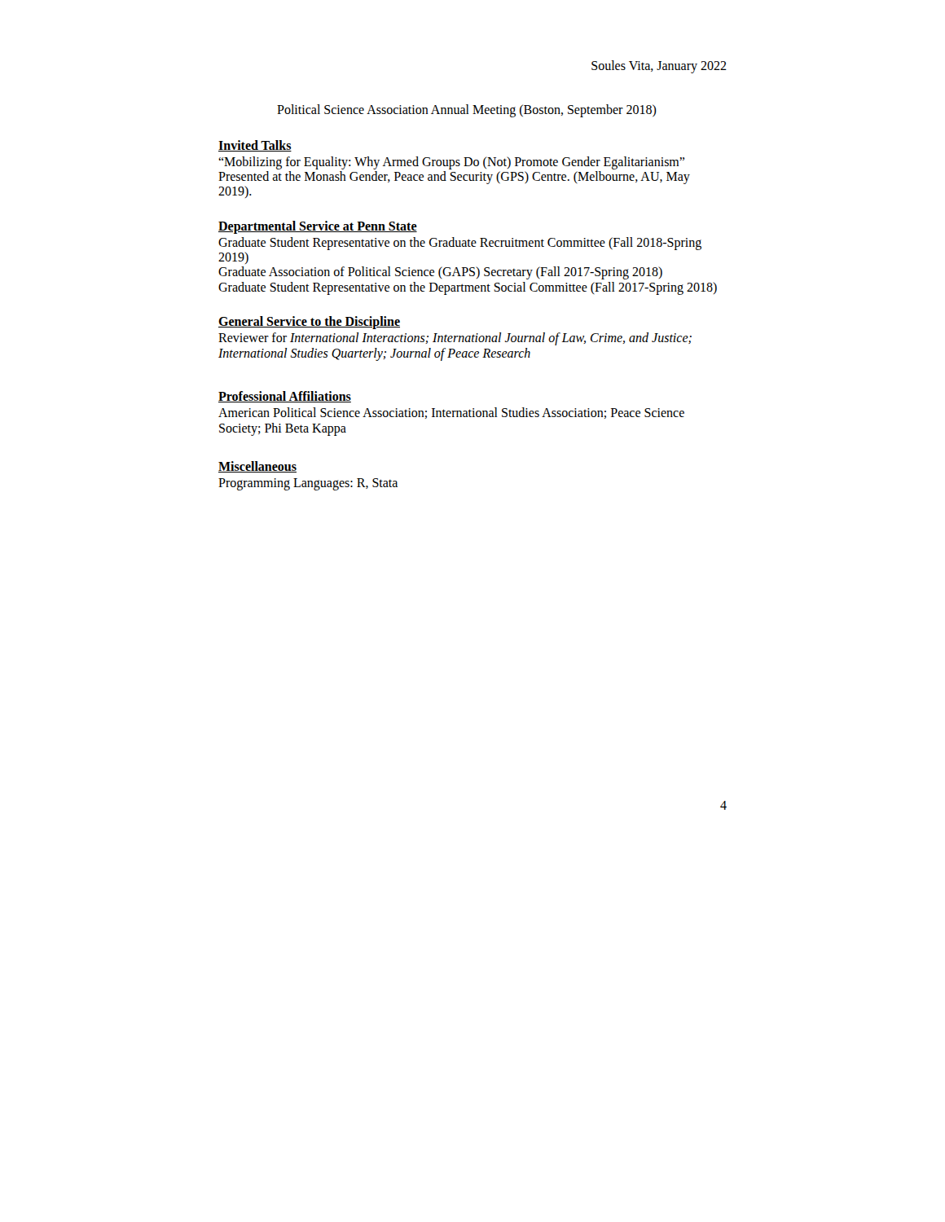Soules Vita, January 2022
Political Science Association Annual Meeting (Boston, September 2018)
Invited Talks
“Mobilizing for Equality: Why Armed Groups Do (Not) Promote Gender Egalitarianism” Presented at the Monash Gender, Peace and Security (GPS) Centre. (Melbourne, AU, May 2019).
Departmental Service at Penn State
Graduate Student Representative on the Graduate Recruitment Committee (Fall 2018-Spring 2019)
Graduate Association of Political Science (GAPS) Secretary (Fall 2017-Spring 2018)
Graduate Student Representative on the Department Social Committee (Fall 2017-Spring 2018)
General Service to the Discipline
Reviewer for International Interactions; International Journal of Law, Crime, and Justice; International Studies Quarterly; Journal of Peace Research
Professional Affiliations
American Political Science Association; International Studies Association; Peace Science Society; Phi Beta Kappa
Miscellaneous
Programming Languages: R, Stata
4